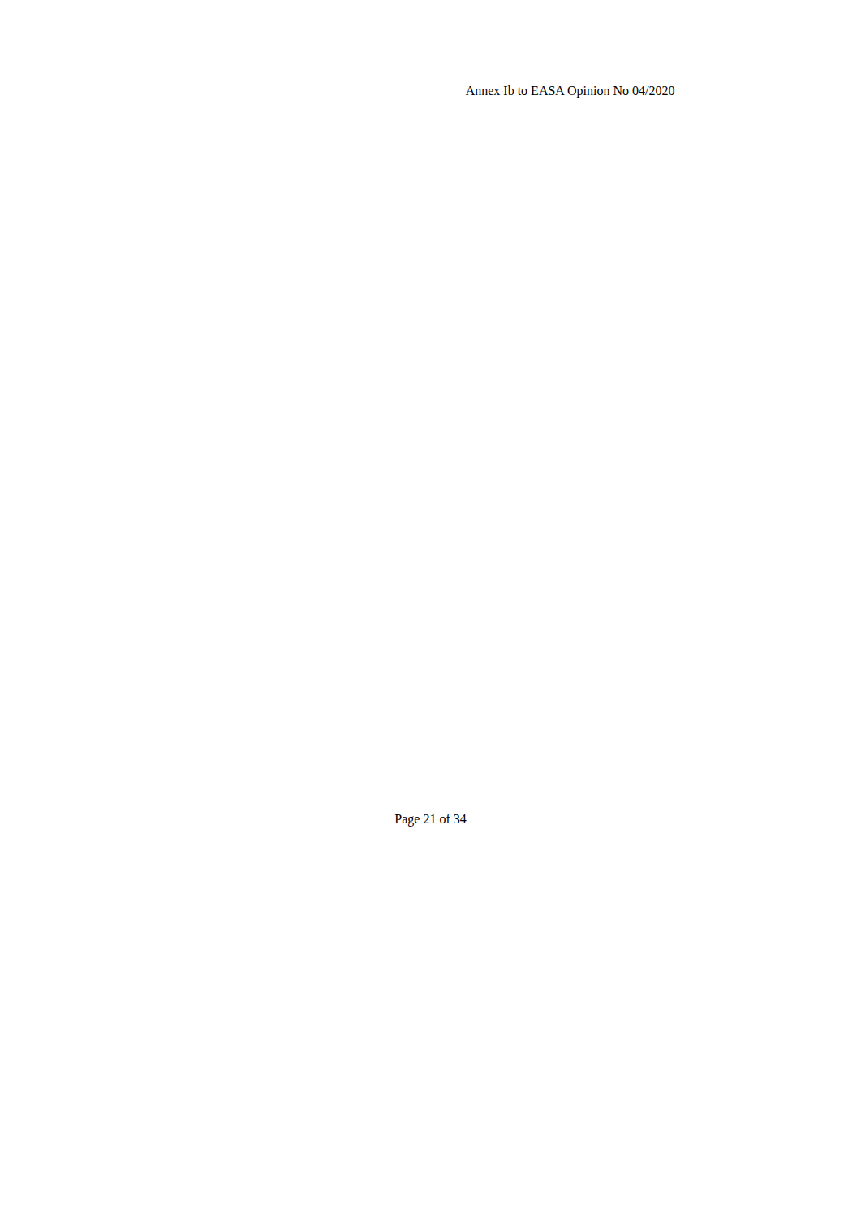Annex Ib to EASA Opinion No 04/2020
Page 21 of 34